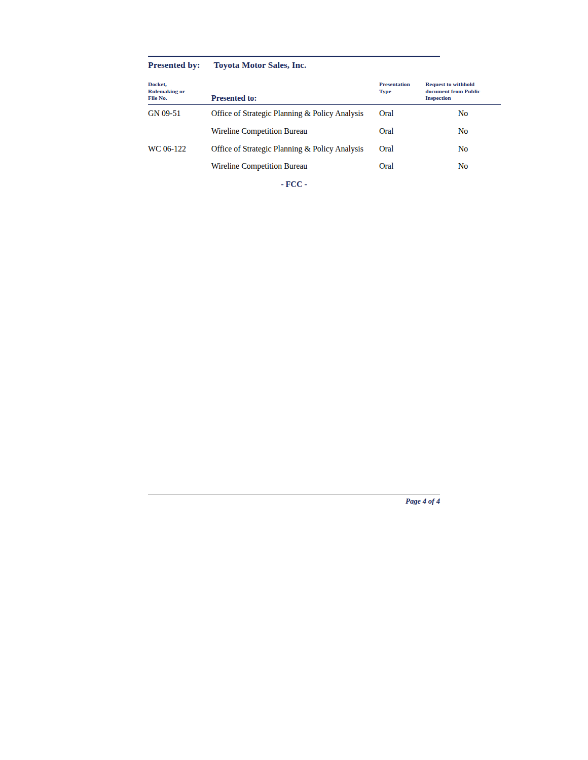Presented by: Toyota Motor Sales, Inc.
| Docket, Rulemaking or File No. | Presented to: | Presentation Type | Request to withhold document from Public Inspection |
| --- | --- | --- | --- |
| GN 09-51 | Office of Strategic Planning & Policy Analysis | Oral | No |
| | Wireline Competition Bureau | Oral | No |
| WC 06-122 | Office of Strategic Planning & Policy Analysis | Oral | No |
| | Wireline Competition Bureau | Oral | No |
- FCC -
Page 4 of 4